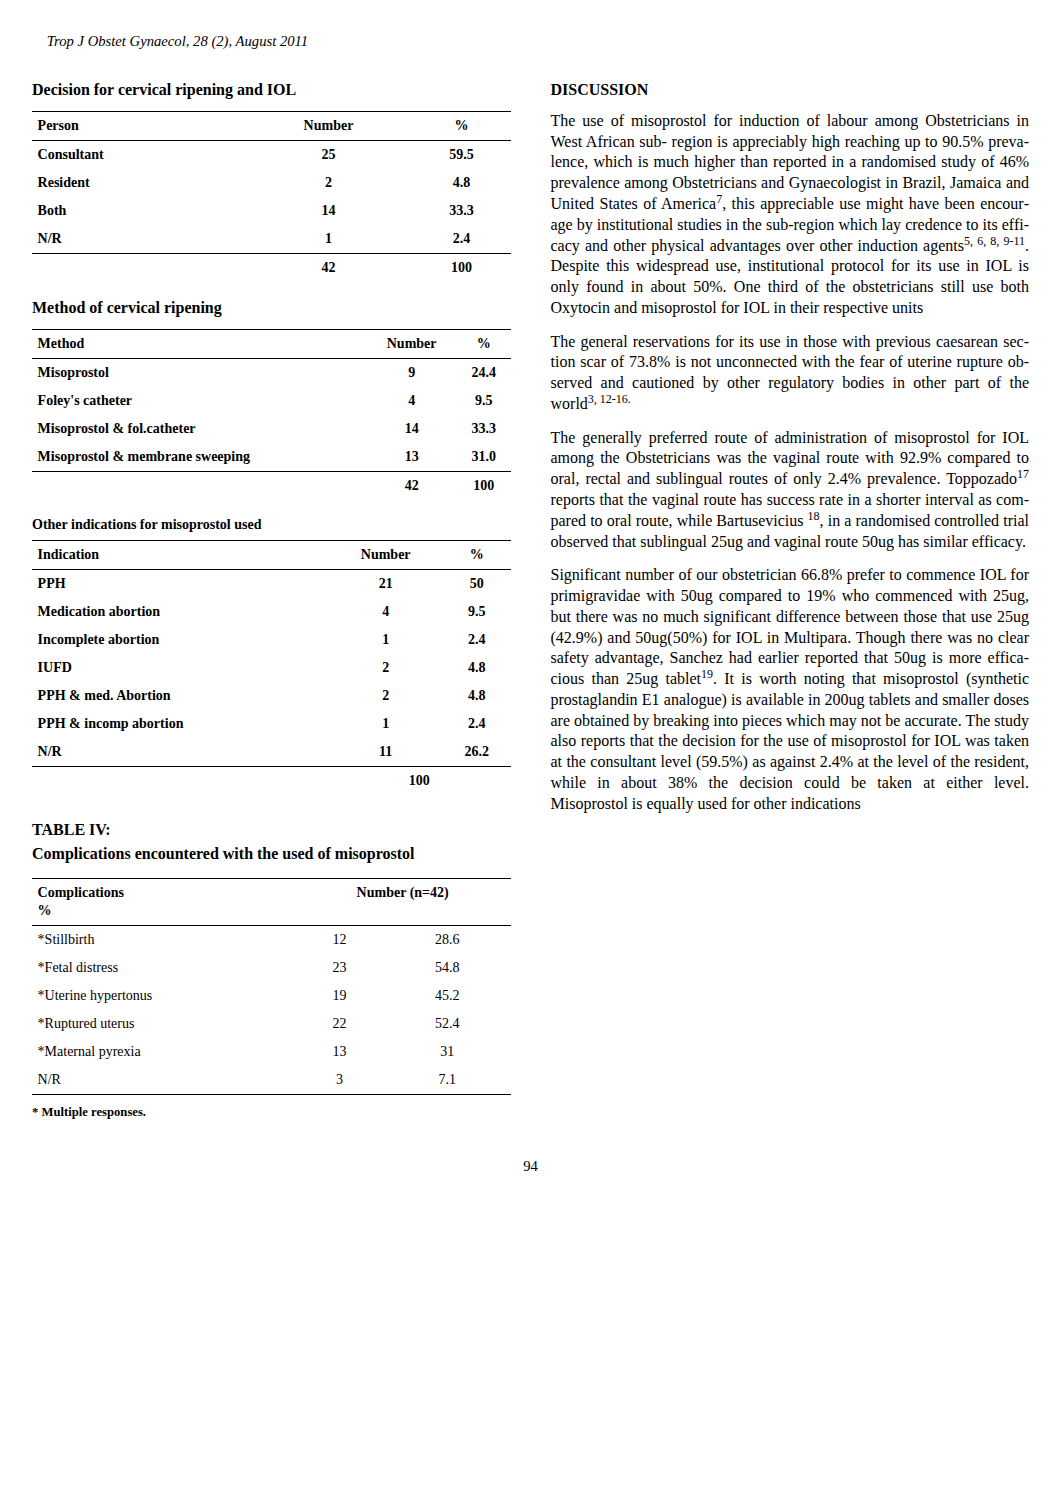Trop J Obstet Gynaecol, 28 (2), August 2011
Decision for cervical ripening and IOL
| Person | Number | % |
| --- | --- | --- |
| Consultant | 25 | 59.5 |
| Resident | 2 | 4.8 |
| Both | 14 | 33.3 |
| N/R | 1 | 2.4 |
| | 42 | 100 |
Method of cervical ripening
| Method | Number | % |
| --- | --- | --- |
| Misoprostol | 9 | 24.4 |
| Foley's catheter | 4 | 9.5 |
| Misoprostol & fol.catheter | 14 | 33.3 |
| Misoprostol & membrane sweeping | 13 | 31.0 |
| | 42 | 100 |
Other indications for misoprostol used
| Indication | Number | % |
| --- | --- | --- |
| PPH | 21 | 50 |
| Medication abortion | 4 | 9.5 |
| Incomplete abortion | 1 | 2.4 |
| IUFD | 2 | 4.8 |
| PPH & med. Abortion | 2 | 4.8 |
| PPH & incomp abortion | 1 | 2.4 |
| N/R | 11 | 26.2 |
| | 100 |
TABLE IV:
Complications encountered with the used of misoprostol
| Complications % | Number (n=42) |
| --- | --- |
| *Stillbirth | 12 | 28.6 |
| *Fetal distress | 23 | 54.8 |
| *Uterine hypertonus | 19 | 45.2 |
| *Ruptured uterus | 22 | 52.4 |
| *Maternal pyrexia | 13 | 31 |
| N/R | 3 | 7.1 |
* Multiple responses.
DISCUSSION
The use of misoprostol for induction of labour among Obstetricians in West African sub- region is appreciably high reaching up to 90.5% prevalence, which is much higher than reported in a randomised study of 46% prevalence among Obstetricians and Gynaecologist in Brazil, Jamaica and United States of America7, this appreciable use might have been encourage by institutional studies in the sub-region which lay credence to its efficacy and other physical advantages over other induction agents5, 6, 8, 9-11. Despite this widespread use, institutional protocol for its use in IOL is only found in about 50%. One third of the obstetricians still use both Oxytocin and misoprostol for IOL in their respective units
The general reservations for its use in those with previous caesarean section scar of 73.8% is not unconnected with the fear of uterine rupture observed and cautioned by other regulatory bodies in other part of the world3, 12-16.
The generally preferred route of administration of misoprostol for IOL among the Obstetricians was the vaginal route with 92.9% compared to oral, rectal and sublingual routes of only 2.4% prevalence. Toppozado17 reports that the vaginal route has success rate in a shorter interval as compared to oral route, while Bartusevicius 18, in a randomised controlled trial observed that sublingual 25ug and vaginal route 50ug has similar efficacy.
Significant number of our obstetrician 66.8% prefer to commence IOL for primigravidae with 50ug compared to 19% who commenced with 25ug, but there was no much significant difference between those that use 25ug (42.9%) and 50ug(50%) for IOL in Multipara. Though there was no clear safety advantage, Sanchez had earlier reported that 50ug is more efficacious than 25ug tablet19. It is worth noting that misoprostol (synthetic prostaglandin E1 analogue) is available in 200ug tablets and smaller doses are obtained by breaking into pieces which may not be accurate. The study also reports that the decision for the use of misoprostol for IOL was taken at the consultant level (59.5%) as against 2.4% at the level of the resident, while in about 38% the decision could be taken at either level. Misoprostol is equally used for other indications
94